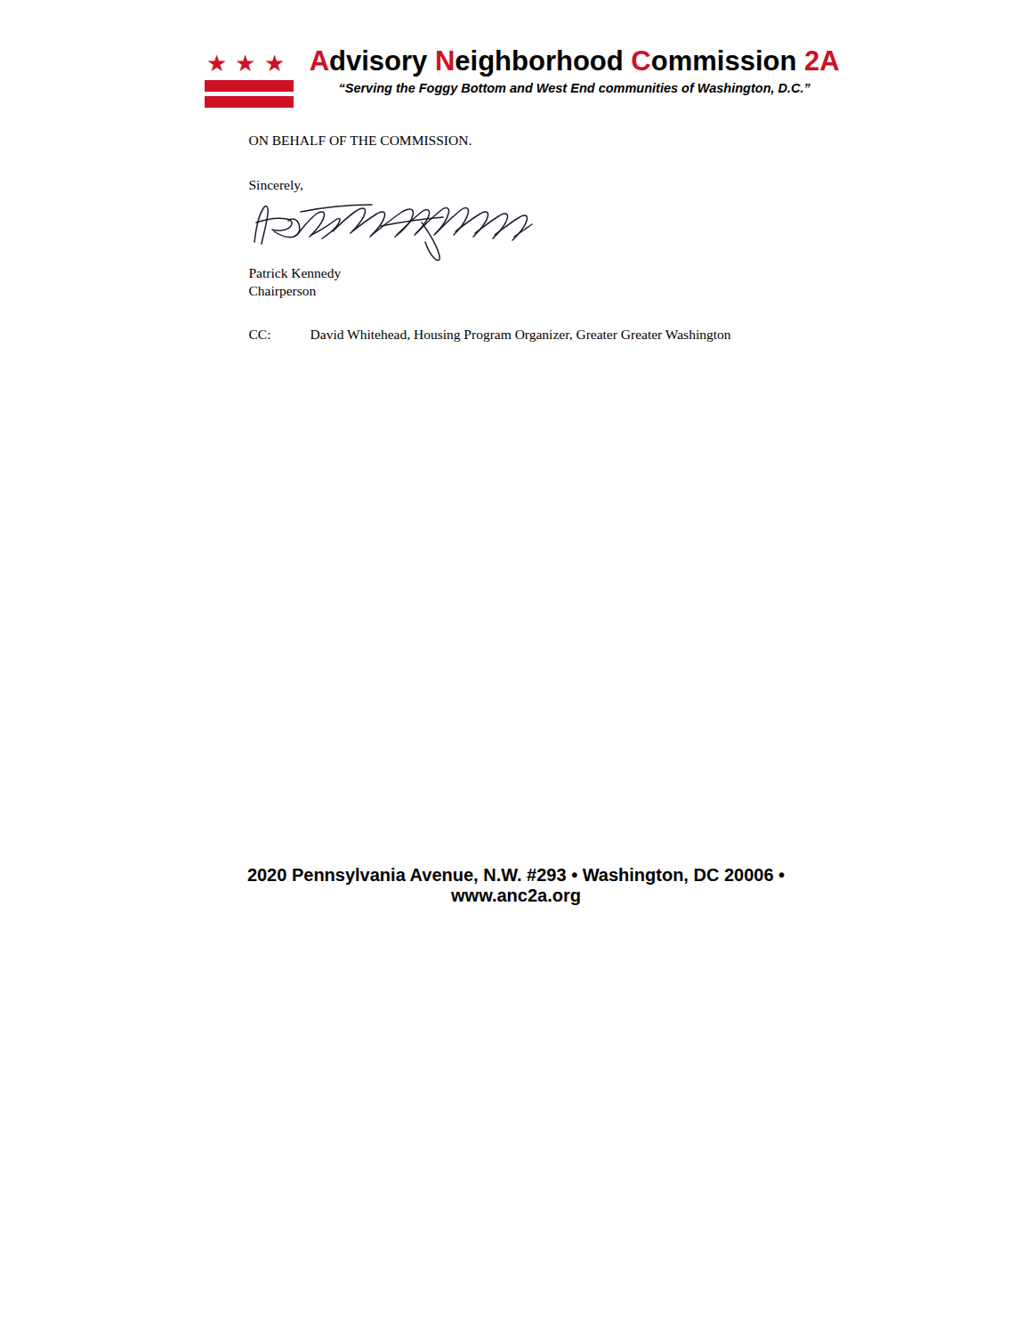★★★
Advisory Neighborhood Commission 2A
“Serving the Foggy Bottom and West End communities of Washington, D.C.”
ON BEHALF OF THE COMMISSION.
Sincerely,
Patrick Kennedy
Chairperson
CC: David Whitehead, Housing Program Organizer, Greater Greater Washington
2020 Pennsylvania Avenue, N.W. #293 • Washington, DC 20006 • www.anc2a.org